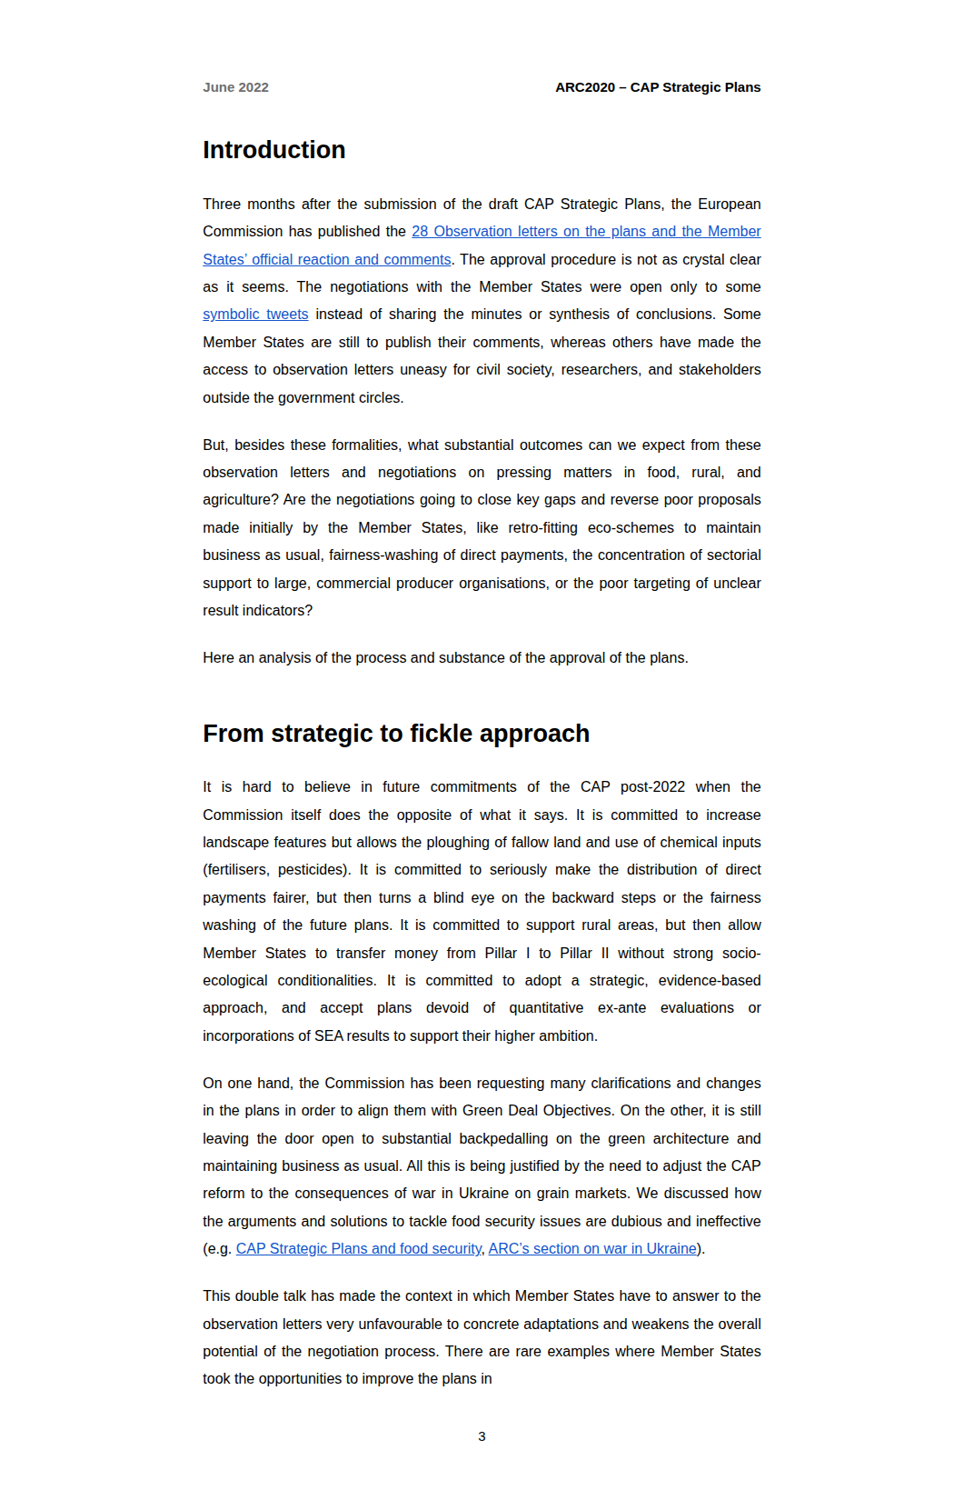June 2022 ARC2020 – CAP Strategic Plans
Introduction
Three months after the submission of the draft CAP Strategic Plans, the European Commission has published the 28 Observation letters on the plans and the Member States’ official reaction and comments. The approval procedure is not as crystal clear as it seems. The negotiations with the Member States were open only to some symbolic tweets instead of sharing the minutes or synthesis of conclusions. Some Member States are still to publish their comments, whereas others have made the access to observation letters uneasy for civil society, researchers, and stakeholders outside the government circles.
But, besides these formalities, what substantial outcomes can we expect from these observation letters and negotiations on pressing matters in food, rural, and agriculture? Are the negotiations going to close key gaps and reverse poor proposals made initially by the Member States, like retro-fitting eco-schemes to maintain business as usual, fairness-washing of direct payments, the concentration of sectorial support to large, commercial producer organisations, or the poor targeting of unclear result indicators?
Here an analysis of the process and substance of the approval of the plans.
From strategic to fickle approach
It is hard to believe in future commitments of the CAP post-2022 when the Commission itself does the opposite of what it says. It is committed to increase landscape features but allows the ploughing of fallow land and use of chemical inputs (fertilisers, pesticides). It is committed to seriously make the distribution of direct payments fairer, but then turns a blind eye on the backward steps or the fairness washing of the future plans. It is committed to support rural areas, but then allow Member States to transfer money from Pillar I to Pillar II without strong socio-ecological conditionalities. It is committed to adopt a strategic, evidence-based approach, and accept plans devoid of quantitative ex-ante evaluations or incorporations of SEA results to support their higher ambition.
On one hand, the Commission has been requesting many clarifications and changes in the plans in order to align them with Green Deal Objectives. On the other, it is still leaving the door open to substantial backpedalling on the green architecture and maintaining business as usual. All this is being justified by the need to adjust the CAP reform to the consequences of war in Ukraine on grain markets. We discussed how the arguments and solutions to tackle food security issues are dubious and ineffective (e.g. CAP Strategic Plans and food security, ARC’s section on war in Ukraine).
This double talk has made the context in which Member States have to answer to the observation letters very unfavourable to concrete adaptations and weakens the overall potential of the negotiation process. There are rare examples where Member States took the opportunities to improve the plans in
3